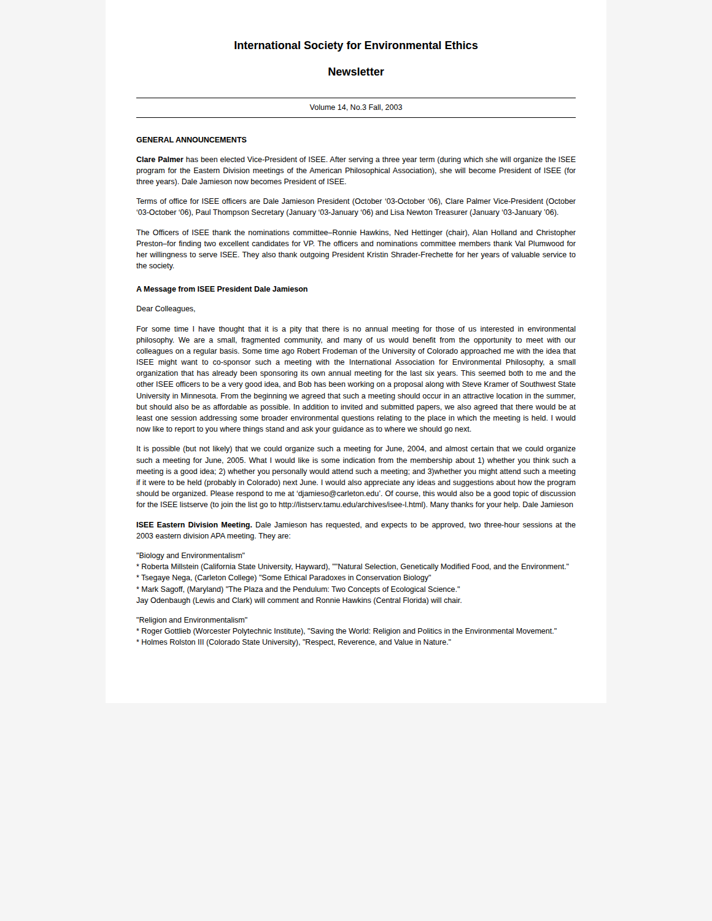International Society for Environmental EthicsNewsletter
Volume 14, No.3 Fall, 2003
GENERAL ANNOUNCEMENTS
Clare Palmer has been elected Vice-President of ISEE. After serving a three year term (during which she will organize the ISEE program for the Eastern Division meetings of the American Philosophical Association), she will become President of ISEE (for three years). Dale Jamieson now becomes President of ISEE.
Terms of office for ISEE officers are Dale Jamieson President (October ‘03-October ‘06), Clare Palmer Vice-President (October ‘03-October ‘06), Paul Thompson Secretary (January ‘03-January ‘06) and Lisa Newton Treasurer (January ‘03-January ’06).
The Officers of ISEE thank the nominations committee–Ronnie Hawkins, Ned Hettinger (chair), Alan Holland and Christopher Preston–for finding two excellent candidates for VP. The officers and nominations committee members thank Val Plumwood for her willingness to serve ISEE. They also thank outgoing President Kristin Shrader-Frechette for her years of valuable service to the society.
A Message from ISEE President Dale Jamieson
Dear Colleagues,
For some time I have thought that it is a pity that there is no annual meeting for those of us interested in environmental philosophy. We are a small, fragmented community, and many of us would benefit from the opportunity to meet with our colleagues on a regular basis. Some time ago Robert Frodeman of the University of Colorado approached me with the idea that ISEE might want to co-sponsor such a meeting with the International Association for Environmental Philosophy, a small organization that has already been sponsoring its own annual meeting for the last six years. This seemed both to me and the other ISEE officers to be a very good idea, and Bob has been working on a proposal along with Steve Kramer of Southwest State University in Minnesota. From the beginning we agreed that such a meeting should occur in an attractive location in the summer, but should also be as affordable as possible. In addition to invited and submitted papers, we also agreed that there would be at least one session addressing some broader environmental questions relating to the place in which the meeting is held. I would now like to report to you where things stand and ask your guidance as to where we should go next.
It is possible (but not likely) that we could organize such a meeting for June, 2004, and almost certain that we could organize such a meeting for June, 2005. What I would like is some indication from the membership about 1) whether you think such a meeting is a good idea; 2) whether you personally would attend such a meeting; and 3)whether you might attend such a meeting if it were to be held (probably in Colorado) next June. I would also appreciate any ideas and suggestions about how the program should be organized. Please respond to me at ‘djamieso@carleton.edu’. Of course, this would also be a good topic of discussion for the ISEE listserve (to join the list go to http://listserv.tamu.edu/archives/isee-l.html). Many thanks for your help. Dale Jamieson
ISEE Eastern Division Meeting. Dale Jamieson has requested, and expects to be approved, two three-hour sessions at the 2003 eastern division APA meeting. They are:
"Biology and Environmentalism"
* Roberta Millstein (California State University, Hayward), ""Natural Selection, Genetically Modified Food, and the Environment."
* Tsegaye Nega, (Carleton College) "Some Ethical Paradoxes in Conservation Biology"
* Mark Sagoff, (Maryland) "The Plaza and the Pendulum: Two Concepts of Ecological Science."
Jay Odenbaugh (Lewis and Clark) will comment and Ronnie Hawkins (Central Florida) will chair.
"Religion and Environmentalism"
* Roger Gottlieb (Worcester Polytechnic Institute), "Saving the World: Religion and Politics in the Environmental Movement."
* Holmes Rolston III (Colorado State University), "Respect, Reverence, and Value in Nature."